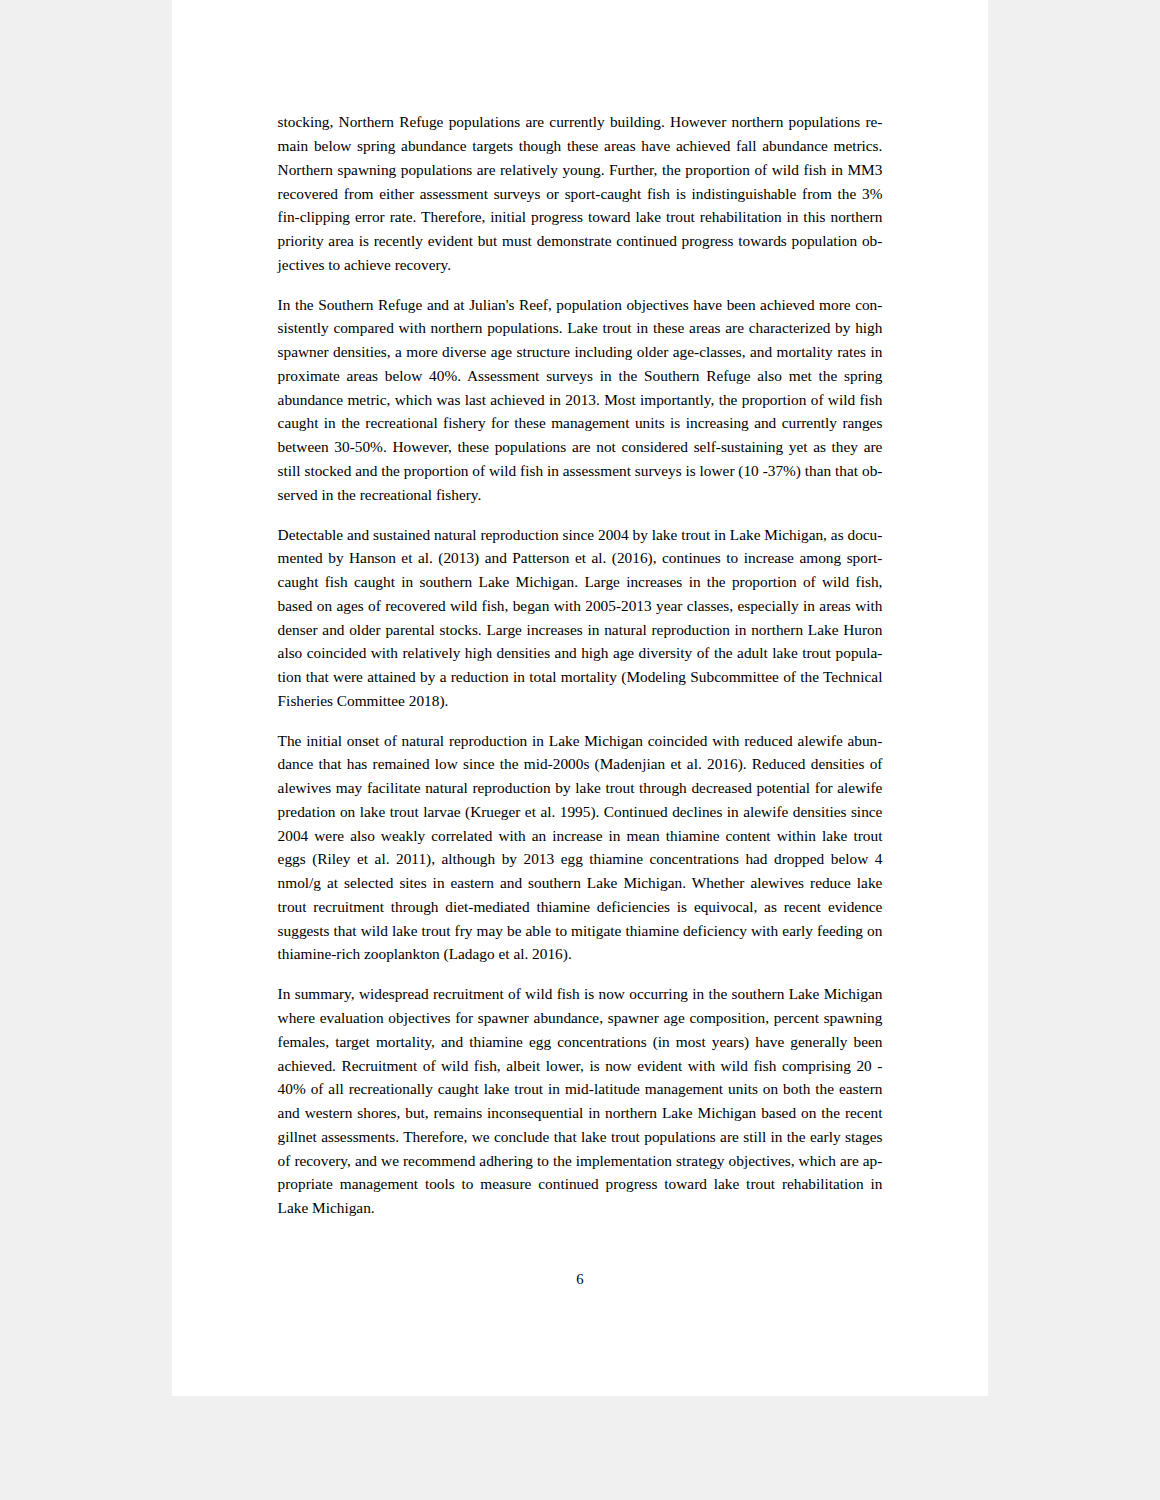stocking, Northern Refuge populations are currently building. However northern populations remain below spring abundance targets though these areas have achieved fall abundance metrics. Northern spawning populations are relatively young. Further, the proportion of wild fish in MM3 recovered from either assessment surveys or sport-caught fish is indistinguishable from the 3% fin-clipping error rate. Therefore, initial progress toward lake trout rehabilitation in this northern priority area is recently evident but must demonstrate continued progress towards population objectives to achieve recovery.
In the Southern Refuge and at Julian's Reef, population objectives have been achieved more consistently compared with northern populations. Lake trout in these areas are characterized by high spawner densities, a more diverse age structure including older age-classes, and mortality rates in proximate areas below 40%. Assessment surveys in the Southern Refuge also met the spring abundance metric, which was last achieved in 2013. Most importantly, the proportion of wild fish caught in the recreational fishery for these management units is increasing and currently ranges between 30-50%. However, these populations are not considered self-sustaining yet as they are still stocked and the proportion of wild fish in assessment surveys is lower (10 -37%) than that observed in the recreational fishery.
Detectable and sustained natural reproduction since 2004 by lake trout in Lake Michigan, as documented by Hanson et al. (2013) and Patterson et al. (2016), continues to increase among sport-caught fish caught in southern Lake Michigan. Large increases in the proportion of wild fish, based on ages of recovered wild fish, began with 2005-2013 year classes, especially in areas with denser and older parental stocks. Large increases in natural reproduction in northern Lake Huron also coincided with relatively high densities and high age diversity of the adult lake trout population that were attained by a reduction in total mortality (Modeling Subcommittee of the Technical Fisheries Committee 2018).
The initial onset of natural reproduction in Lake Michigan coincided with reduced alewife abundance that has remained low since the mid-2000s (Madenjian et al. 2016). Reduced densities of alewives may facilitate natural reproduction by lake trout through decreased potential for alewife predation on lake trout larvae (Krueger et al. 1995). Continued declines in alewife densities since 2004 were also weakly correlated with an increase in mean thiamine content within lake trout eggs (Riley et al. 2011), although by 2013 egg thiamine concentrations had dropped below 4 nmol/g at selected sites in eastern and southern Lake Michigan. Whether alewives reduce lake trout recruitment through diet-mediated thiamine deficiencies is equivocal, as recent evidence suggests that wild lake trout fry may be able to mitigate thiamine deficiency with early feeding on thiamine-rich zooplankton (Ladago et al. 2016).
In summary, widespread recruitment of wild fish is now occurring in the southern Lake Michigan where evaluation objectives for spawner abundance, spawner age composition, percent spawning females, target mortality, and thiamine egg concentrations (in most years) have generally been achieved. Recruitment of wild fish, albeit lower, is now evident with wild fish comprising 20 - 40% of all recreationally caught lake trout in mid-latitude management units on both the eastern and western shores, but, remains inconsequential in northern Lake Michigan based on the recent gillnet assessments. Therefore, we conclude that lake trout populations are still in the early stages of recovery, and we recommend adhering to the implementation strategy objectives, which are appropriate management tools to measure continued progress toward lake trout rehabilitation in Lake Michigan.
6